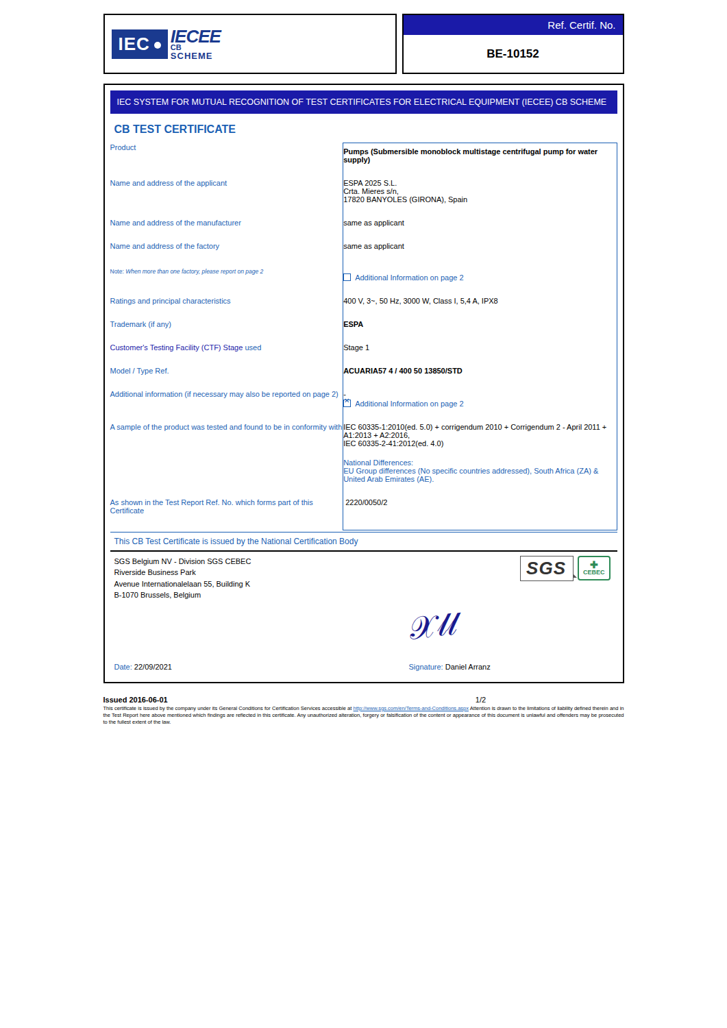IEC IECEE CB SCHEME
Ref. Certif. No.
BE-10152
IEC SYSTEM FOR MUTUAL RECOGNITION OF TEST CERTIFICATES FOR ELECTRICAL EQUIPMENT (IECEE) CB SCHEME
CB TEST CERTIFICATE
| Product | Pumps (Submersible monoblock multistage centrifugal pump for water supply) |
| Name and address of the applicant | ESPA 2025 S.L. Crta. Mieres s/n, 17820 BANYOLES (GIRONA), Spain |
| Name and address of the manufacturer | same as applicant |
| Name and address of the factory Note: When more than one factory, please report on page 2 | same as applicant Additional Information on page 2 |
| Ratings and principal characteristics | 400 V, 3~, 50 Hz, 3000 W, Class I, 5,4 A, IPX8 |
| Trademark (if any) | ESPA |
| Customer's Testing Facility (CTF) Stage used | Stage 1 |
| Model / Type Ref. | ACUARIA57 4 / 400 50 13850/STD |
| Additional information (if necessary may also be reported on page 2) | - Additional Information on page 2 |
| A sample of the product was tested and found to be in conformity with | IEC 60335-1:2010(ed. 5.0) + corrigendum 2010 + Corrigendum 2 - April 2011 + A1:2013 + A2:2016, IEC 60335-2-41:2012(ed. 4.0) National Differences: EU Group differences (No specific countries addressed), South Africa (ZA) & United Arab Emirates (AE). |
| As shown in the Test Report Ref. No. which forms part of this Certificate | 2220/0050/2 |
This CB Test Certificate is issued by the National Certification Body
SGS
✚CEBEC
SGS Belgium NV - Division SGS CEBEC
Riverside Business Park
Avenue Internationalelaan 55, Building K
B-1070 Brussels, Belgium
𝒳𝓁𝓁
Date: 22/09/2021
Signature: Daniel Arranz
Issued 2016-06-01
1/2
This certificate is issued by the company under its General Conditions for Certification Services accessible at http://www.sgs.com/en/Terms-and-Conditions.aspx Attention is drawn to the limitations of liability defined therein and in the Test Report here above mentioned which findings are reflected in this certificate. Any unauthorized alteration, forgery or falsification of the content or appearance of this document is unlawful and offenders may be prosecuted to the fullest extent of the law.